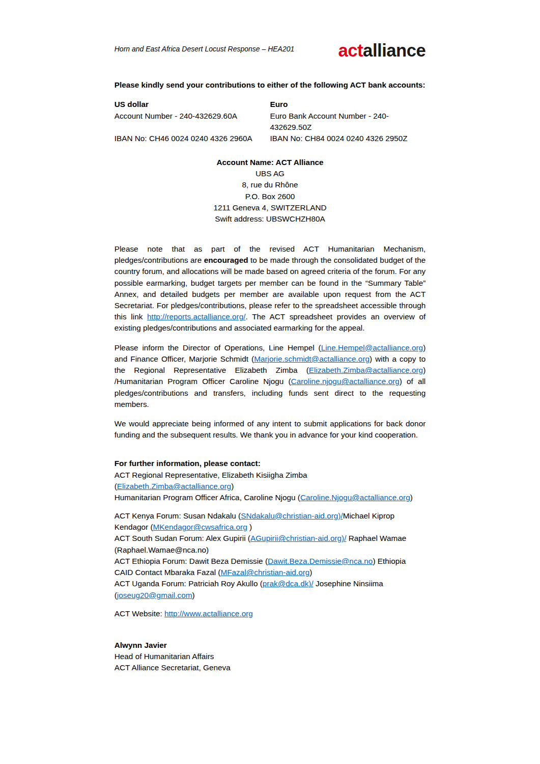Horn and East Africa Desert Locust Response – HEA201
act alliance
Please kindly send your contributions to either of the following ACT bank accounts:
| US dollar | Euro |
| Account Number - 240-432629.60A | Euro Bank Account Number - 240-432629.50Z |
| IBAN No: CH46 0024 0240 4326 2960A | IBAN No: CH84 0024 0240 4326 2950Z |
Account Name: ACT Alliance
UBS AG
8, rue du Rhône
P.O. Box 2600
1211 Geneva 4, SWITZERLAND
Swift address: UBSWCHZH80A
Please note that as part of the revised ACT Humanitarian Mechanism, pledges/contributions are encouraged to be made through the consolidated budget of the country forum, and allocations will be made based on agreed criteria of the forum. For any possible earmarking, budget targets per member can be found in the “Summary Table” Annex, and detailed budgets per member are available upon request from the ACT Secretariat. For pledges/contributions, please refer to the spreadsheet accessible through this link http://reports.actalliance.org/. The ACT spreadsheet provides an overview of existing pledges/contributions and associated earmarking for the appeal.
Please inform the Director of Operations, Line Hempel (Line.Hempel@actalliance.org) and Finance Officer, Marjorie Schmidt (Marjorie.schmidt@actalliance.org) with a copy to the Regional Representative Elizabeth Zimba (Elizabeth.Zimba@actalliance.org) /Humanitarian Program Officer Caroline Njogu (Caroline.njogu@actalliance.org) of all pledges/contributions and transfers, including funds sent direct to the requesting members.
We would appreciate being informed of any intent to submit applications for back donor funding and the subsequent results. We thank you in advance for your kind cooperation.
For further information, please contact:
ACT Regional Representative, Elizabeth Kisiigha Zimba (Elizabeth.Zimba@actalliance.org)
Humanitarian Program Officer Africa, Caroline Njogu (Caroline.Njogu@actalliance.org)
ACT Kenya Forum: Susan Ndakalu (SNdakalu@christian-aid.org)/Michael Kiprop Kendagor (MKendagor@cwsafrica.org )
ACT South Sudan Forum: Alex Gupirii (AGupirii@christian-aid.org)/ Raphael Wamae (Raphael.Wamae@nca.no)
ACT Ethiopia Forum: Dawit Beza Demissie (Dawit.Beza.Demissie@nca.no) Ethiopia CAID Contact Mbaraka Fazal (MFazal@christian-aid.org)
ACT Uganda Forum: Patriciah Roy Akullo (prak@dca.dk)/ Josephine Ninsiima (joseug20@gmail.com)
ACT Website: http://www.actalliance.org
Alwynn Javier
Head of Humanitarian Affairs
ACT Alliance Secretariat, Geneva